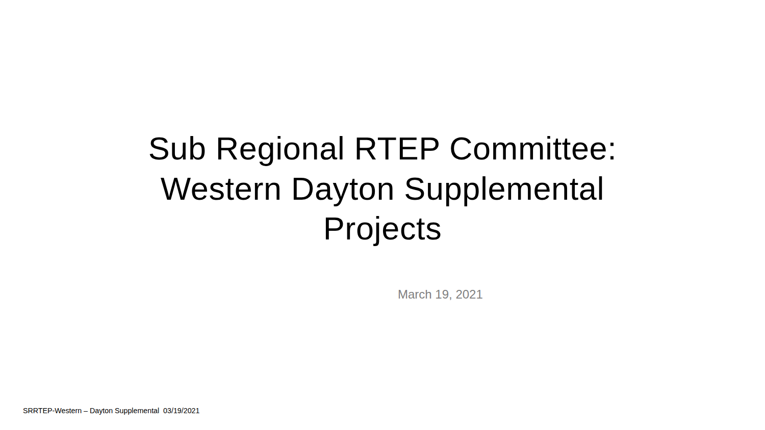Sub Regional RTEP Committee: Western Dayton Supplemental Projects
March 19, 2021
SRRTEP-Western – Dayton Supplemental 03/19/2021